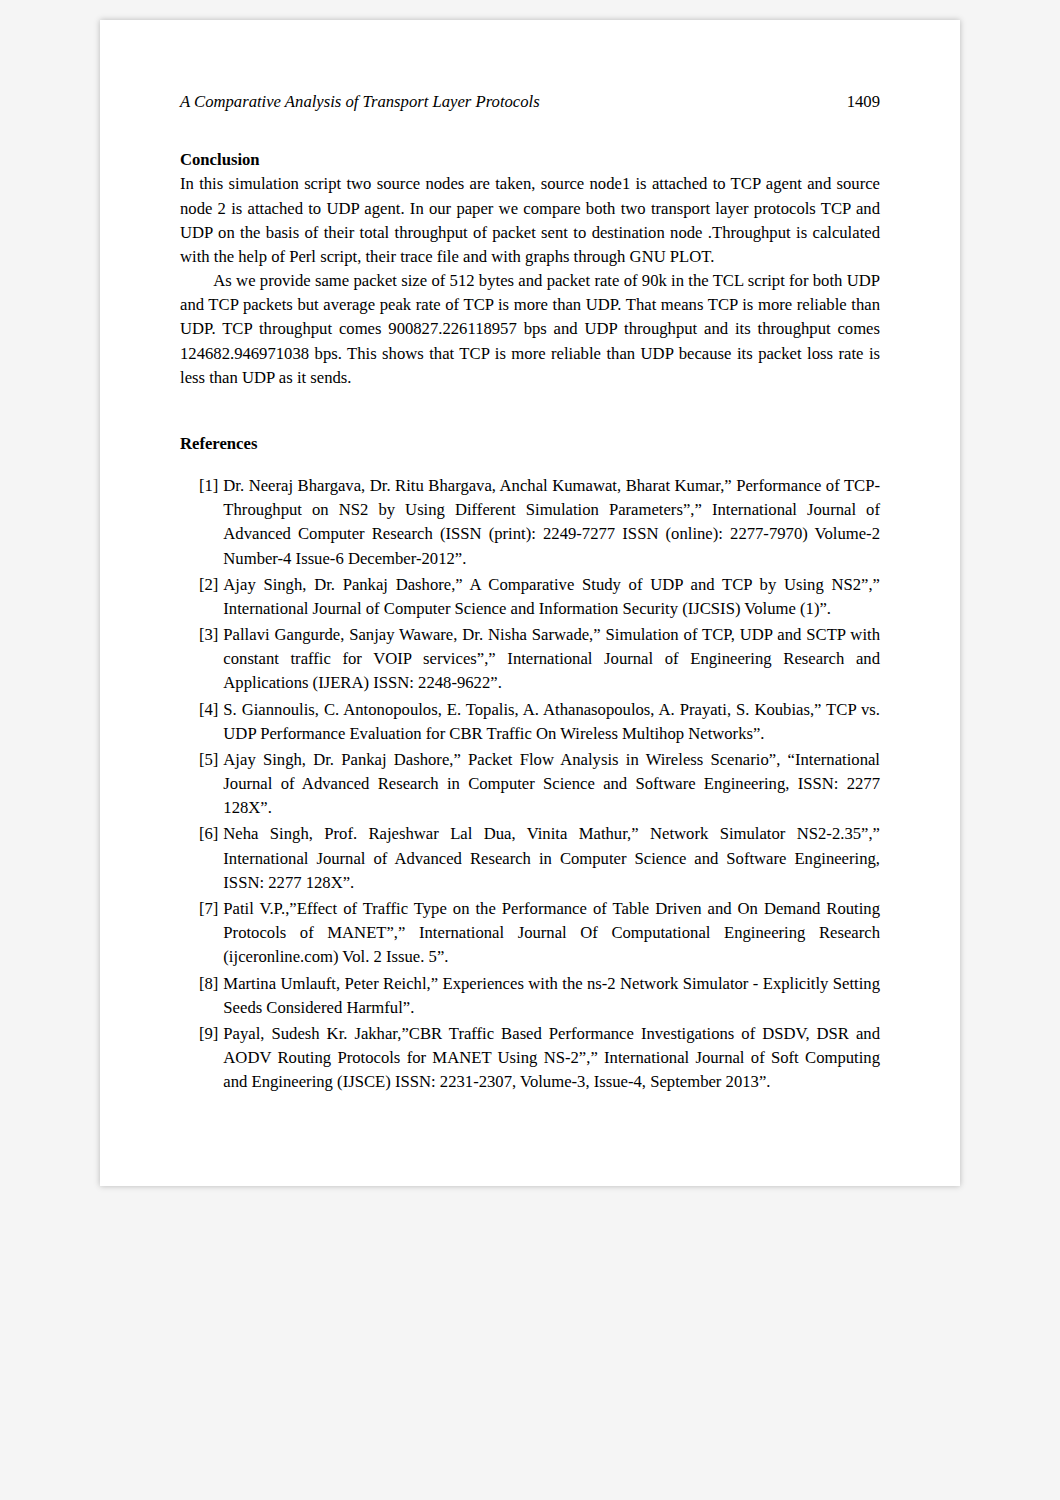A Comparative Analysis of Transport Layer Protocols 1409
Conclusion
In this simulation script two source nodes are taken, source node1 is attached to TCP agent and source node 2 is attached to UDP agent. In our paper we compare both two transport layer protocols TCP and UDP on the basis of their total throughput of packet sent to destination node .Throughput is calculated with the help of Perl script, their trace file and with graphs through GNU PLOT.
As we provide same packet size of 512 bytes and packet rate of 90k in the TCL script for both UDP and TCP packets but average peak rate of TCP is more than UDP. That means TCP is more reliable than UDP. TCP throughput comes 900827.226118957 bps and UDP throughput and its throughput comes 124682.946971038 bps. This shows that TCP is more reliable than UDP because its packet loss rate is less than UDP as it sends.
References
[1] Dr. Neeraj Bhargava, Dr. Ritu Bhargava, Anchal Kumawat, Bharat Kumar,” Performance of TCP-Throughput on NS2 by Using Different Simulation Parameters”,” International Journal of Advanced Computer Research (ISSN (print): 2249-7277 ISSN (online): 2277-7970) Volume-2 Number-4 Issue-6 December-2012”.
[2] Ajay Singh, Dr. Pankaj Dashore,” A Comparative Study of UDP and TCP by Using NS2”,” International Journal of Computer Science and Information Security (IJCSIS) Volume (1)”.
[3] Pallavi Gangurde, Sanjay Waware, Dr. Nisha Sarwade,” Simulation of TCP, UDP and SCTP with constant traffic for VOIP services”,” International Journal of Engineering Research and Applications (IJERA) ISSN: 2248-9622”.
[4] S. Giannoulis, C. Antonopoulos, E. Topalis, A. Athanasopoulos, A. Prayati, S. Koubias,” TCP vs. UDP Performance Evaluation for CBR Traffic On Wireless Multihop Networks”.
[5] Ajay Singh, Dr. Pankaj Dashore,” Packet Flow Analysis in Wireless Scenario”, “International Journal of Advanced Research in Computer Science and Software Engineering, ISSN: 2277 128X”.
[6] Neha Singh, Prof. Rajeshwar Lal Dua, Vinita Mathur,” Network Simulator NS2-2.35”,” International Journal of Advanced Research in Computer Science and Software Engineering, ISSN: 2277 128X”.
[7] Patil V.P.,”Effect of Traffic Type on the Performance of Table Driven and On Demand Routing Protocols of MANET”,” International Journal Of Computational Engineering Research (ijceronline.com) Vol. 2 Issue. 5”.
[8] Martina Umlauft, Peter Reichl,” Experiences with the ns-2 Network Simulator - Explicitly Setting Seeds Considered Harmful”.
[9] Payal, Sudesh Kr. Jakhar,”CBR Traffic Based Performance Investigations of DSDV, DSR and AODV Routing Protocols for MANET Using NS-2”,” International Journal of Soft Computing and Engineering (IJSCE) ISSN: 2231-2307, Volume-3, Issue-4, September 2013”.